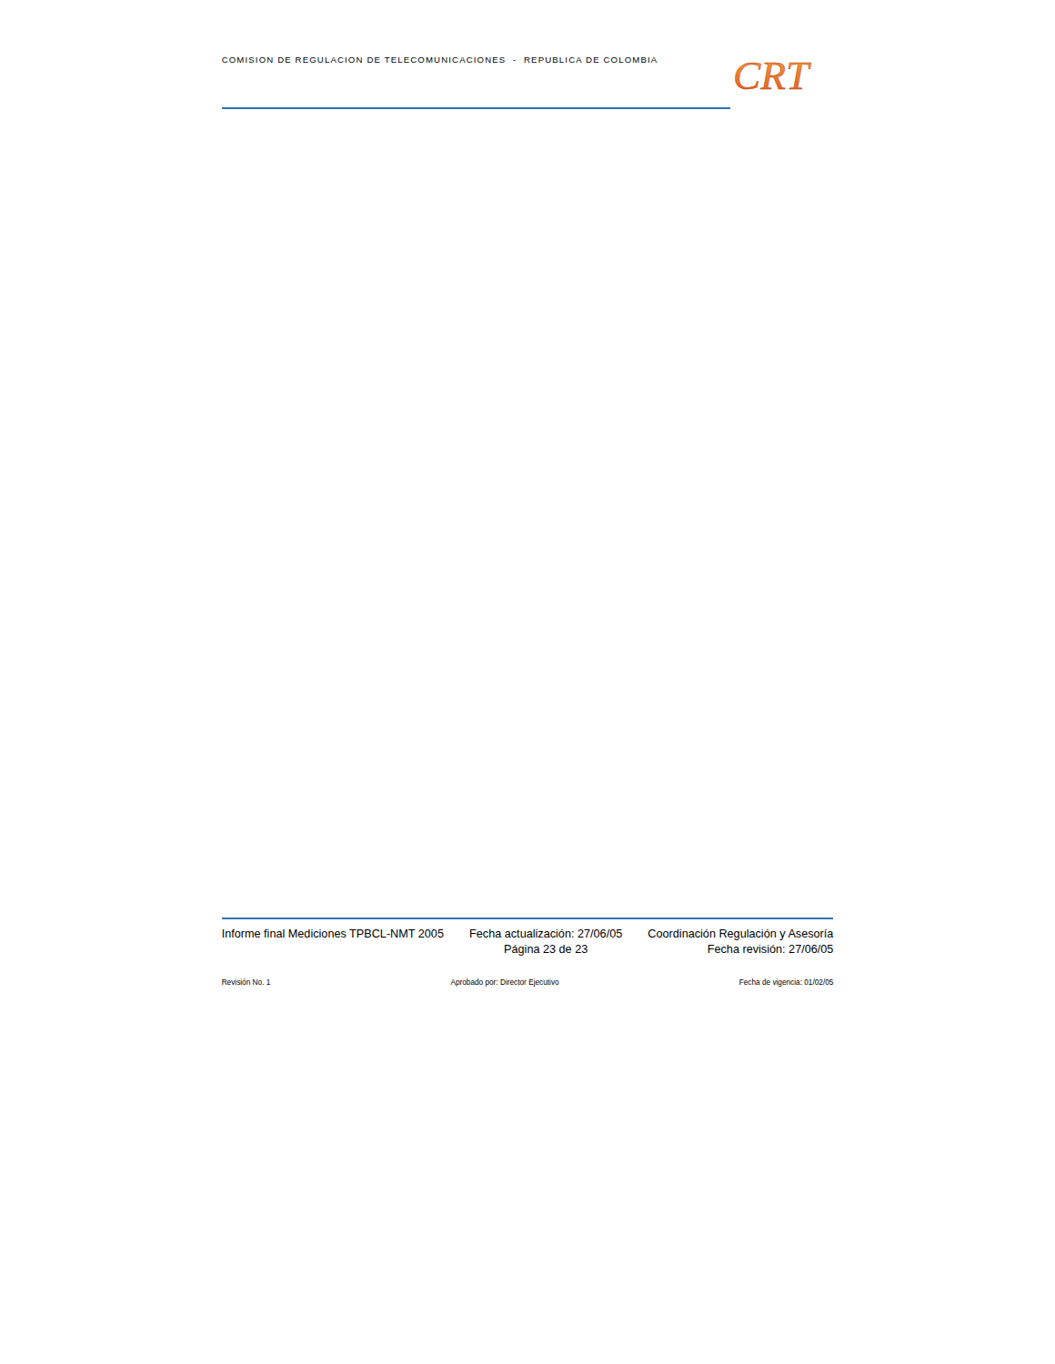COMISION DE REGULACION DE TELECOMUNICACIONES - REPUBLICA DE COLOMBIA
CRT
Informe final Mediciones TPBCL-NMT 2005
Fecha actualización: 27/06/05
Página 23 de 23
Coordinación Regulación y Asesoría
Fecha revisión: 27/06/05
Revisión No. 1
Aprobado por: Director Ejecutivo
Fecha de vigencia: 01/02/05